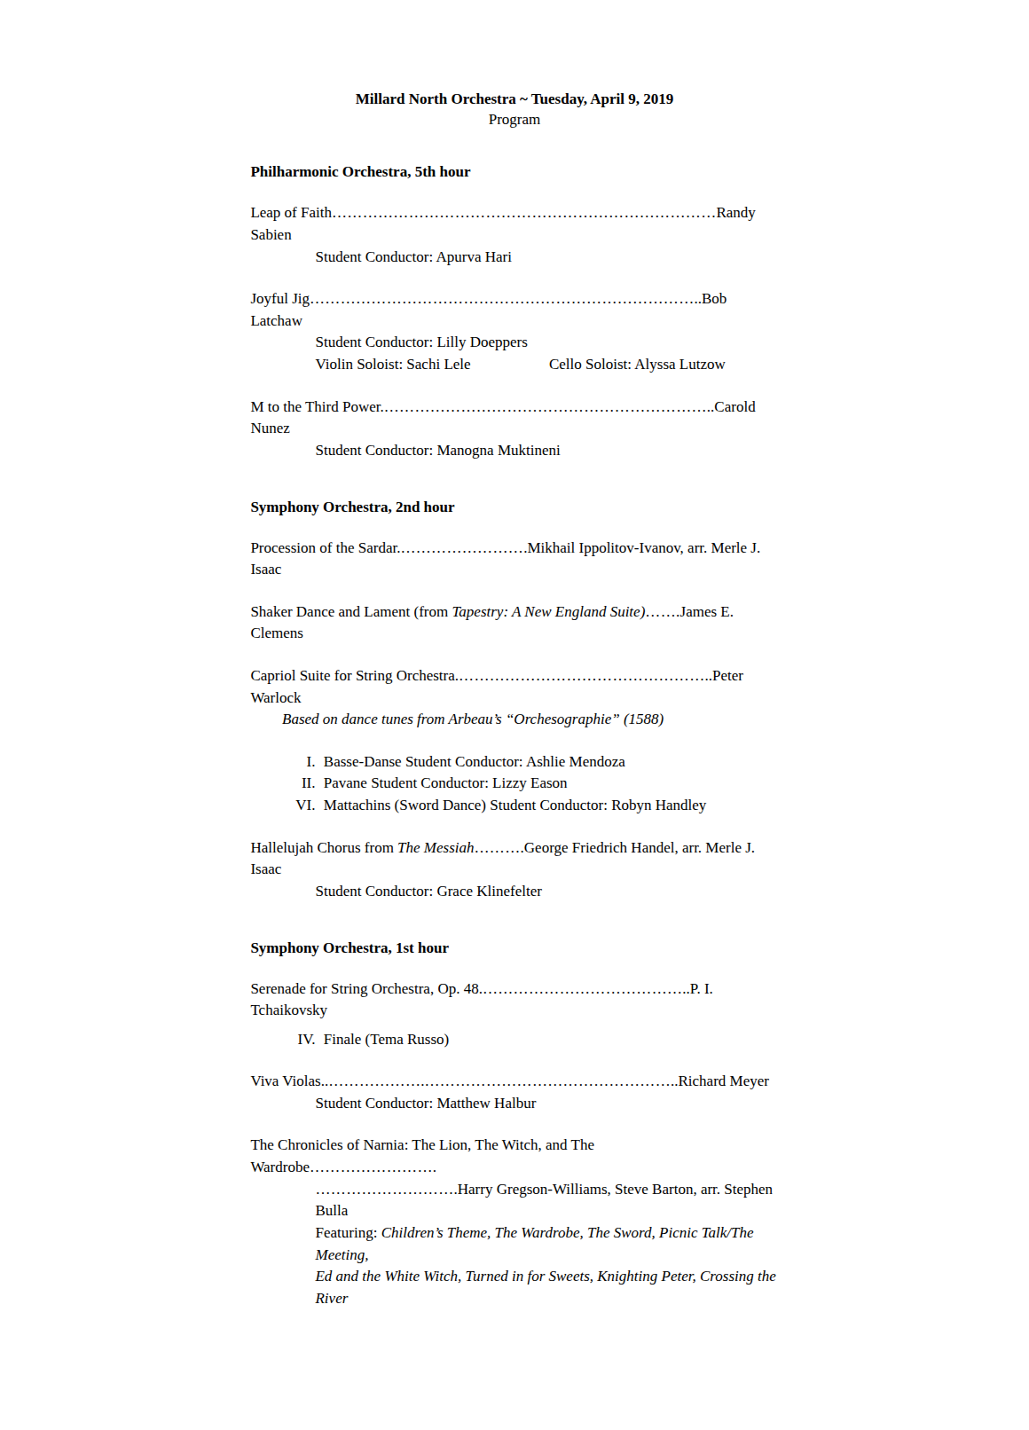Millard North Orchestra ~ Tuesday, April 9, 2019
Program
Philharmonic Orchestra, 5th hour
Leap of Faith…………………………………………………………………Randy Sabien Student Conductor: Apurva Hari
Joyful Jig…………………………………………………………………..Bob Latchaw Student Conductor: Lilly Doeppers Violin Soloist: Sachi Lele Cello Soloist: Alyssa Lutzow
M to the Third Power.………………………………………………………..Carold Nunez Student Conductor: Manogna Muktineni
Symphony Orchestra, 2nd hour
Procession of the Sardar.…………………….Mikhail Ippolitov-Ivanov, arr. Merle J. Isaac
Shaker Dance and Lament (from Tapestry: A New England Suite)……. James E. Clemens
Capriol Suite for String Orchestra.…………………………………………..Peter Warlock Based on dance tunes from Arbeau’s “Orchesographie” (1588)
I. Basse-Danse Student Conductor: Ashlie Mendoza
II. Pavane Student Conductor: Lizzy Eason
VI. Mattachins (Sword Dance) Student Conductor: Robyn Handley
Hallelujah Chorus from The Messiah……….George Friedrich Handel, arr. Merle J. Isaac Student Conductor: Grace Klinefelter
Symphony Orchestra, 1st hour
Serenade for String Orchestra, Op. 48.…………………………………..P. I. Tchaikovsky
IV. Finale (Tema Russo)
Viva Violas..……………….…………………………………………..Richard Meyer Student Conductor: Matthew Halbur
The Chronicles of Narnia: The Lion, The Witch, and The Wardrobe……………………. ……………………….Harry Gregson-Williams, Steve Barton, arr. Stephen Bulla Featuring: Children’s Theme, The Wardrobe, The Sword, Picnic Talk/The Meeting, Ed and the White Witch, Turned in for Sweets, Knighting Peter, Crossing the River